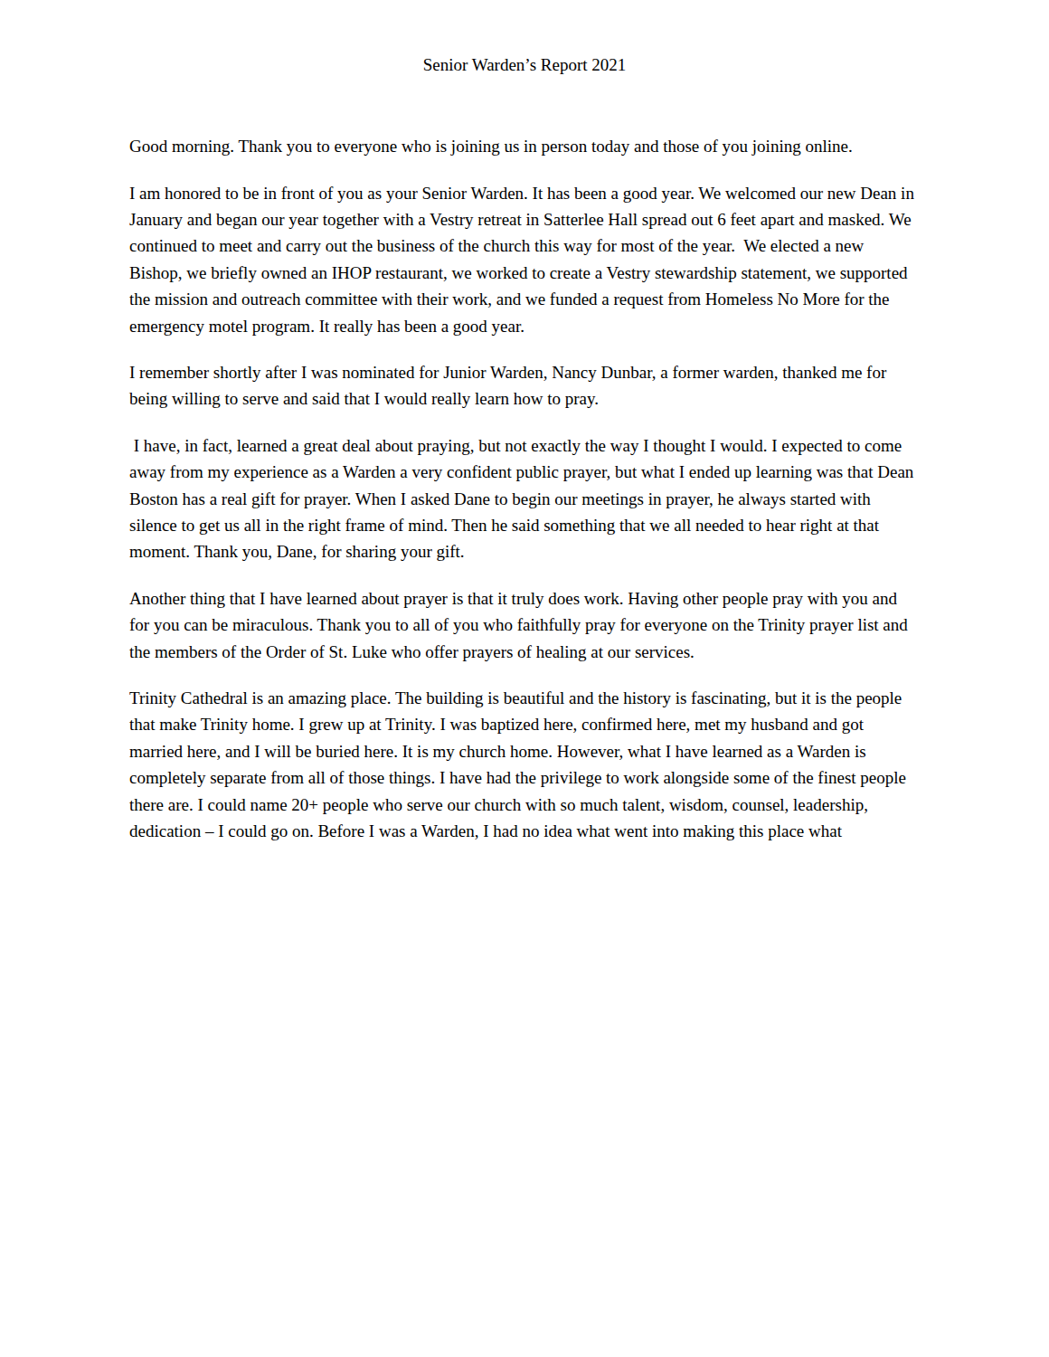Senior Warden’s Report 2021
Good morning. Thank you to everyone who is joining us in person today and those of you joining online.
I am honored to be in front of you as your Senior Warden. It has been a good year. We welcomed our new Dean in January and began our year together with a Vestry retreat in Satterlee Hall spread out 6 feet apart and masked. We continued to meet and carry out the business of the church this way for most of the year. We elected a new Bishop, we briefly owned an IHOP restaurant, we worked to create a Vestry stewardship statement, we supported the mission and outreach committee with their work, and we funded a request from Homeless No More for the emergency motel program. It really has been a good year.
I remember shortly after I was nominated for Junior Warden, Nancy Dunbar, a former warden, thanked me for being willing to serve and said that I would really learn how to pray.
I have, in fact, learned a great deal about praying, but not exactly the way I thought I would. I expected to come away from my experience as a Warden a very confident public prayer, but what I ended up learning was that Dean Boston has a real gift for prayer. When I asked Dane to begin our meetings in prayer, he always started with silence to get us all in the right frame of mind. Then he said something that we all needed to hear right at that moment. Thank you, Dane, for sharing your gift.
Another thing that I have learned about prayer is that it truly does work. Having other people pray with you and for you can be miraculous. Thank you to all of you who faithfully pray for everyone on the Trinity prayer list and the members of the Order of St. Luke who offer prayers of healing at our services.
Trinity Cathedral is an amazing place. The building is beautiful and the history is fascinating, but it is the people that make Trinity home. I grew up at Trinity. I was baptized here, confirmed here, met my husband and got married here, and I will be buried here. It is my church home. However, what I have learned as a Warden is completely separate from all of those things. I have had the privilege to work alongside some of the finest people there are. I could name 20+ people who serve our church with so much talent, wisdom, counsel, leadership, dedication – I could go on. Before I was a Warden, I had no idea what went into making this place what